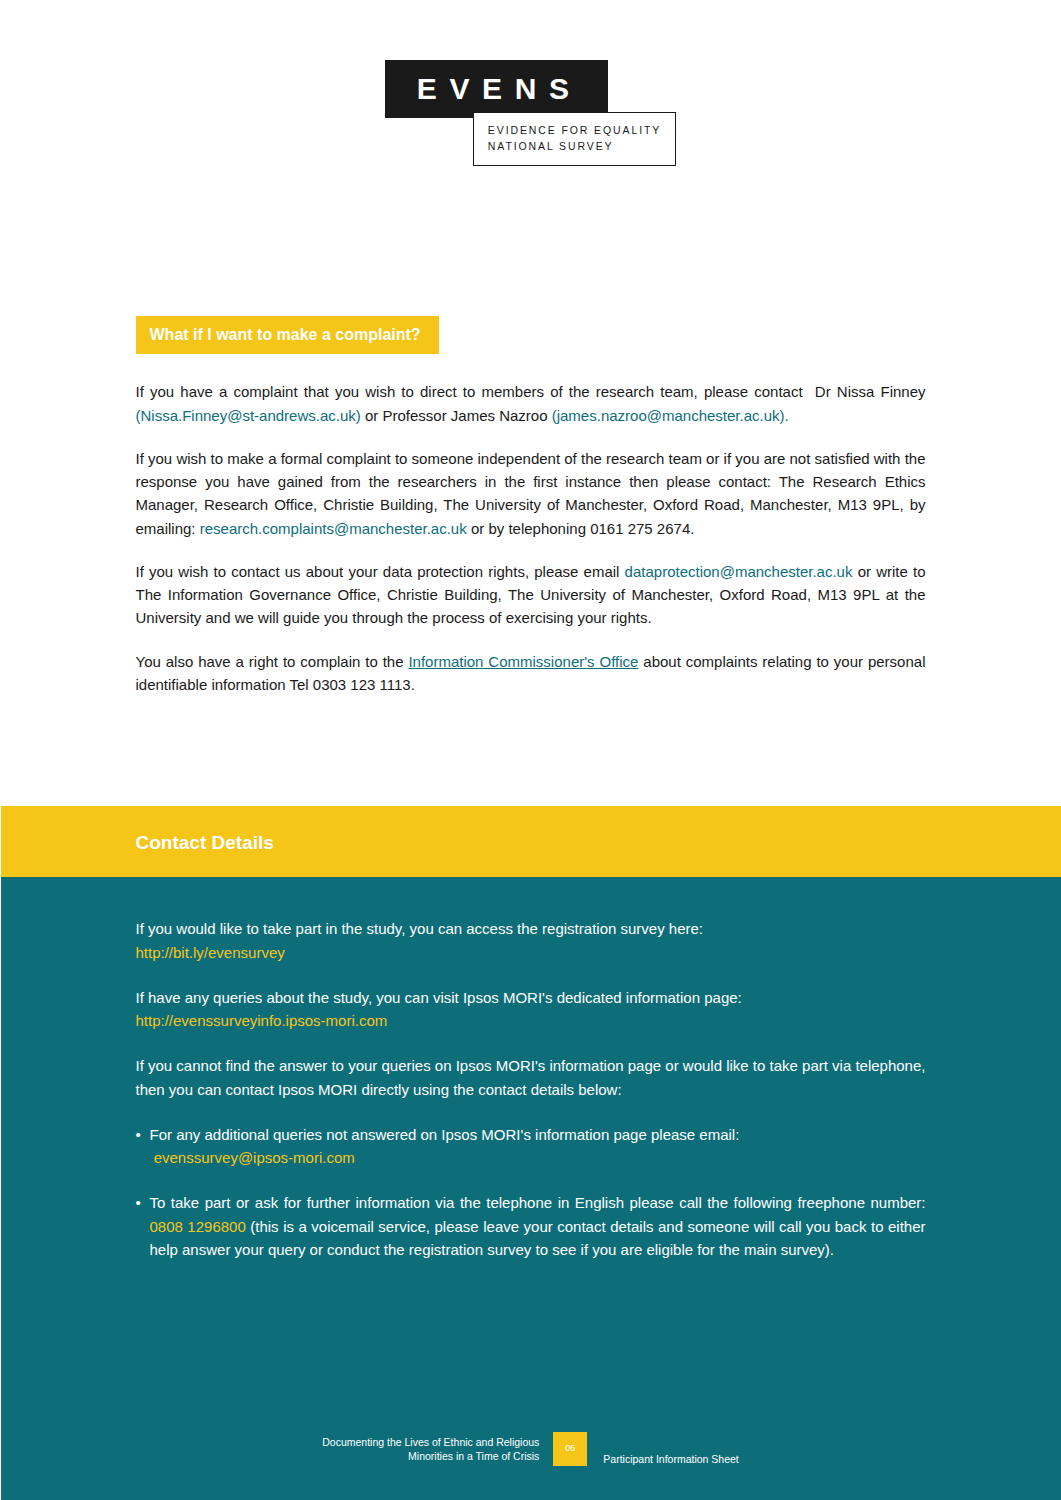EVENS
EVIDENCE FOR EQUALITY
NATIONAL SURVEY
What if I want to make a complaint?
If you have a complaint that you wish to direct to members of the research team, please contact Dr Nissa Finney (Nissa.Finney@st-andrews.ac.uk) or Professor James Nazroo (james.nazroo@manchester.ac.uk).
If you wish to make a formal complaint to someone independent of the research team or if you are not satisfied with the response you have gained from the researchers in the first instance then please contact: The Research Ethics Manager, Research Office, Christie Building, The University of Manchester, Oxford Road, Manchester, M13 9PL, by emailing: research.complaints@manchester.ac.uk or by telephoning 0161 275 2674.
If you wish to contact us about your data protection rights, please email dataprotection@manchester.ac.uk or write to The Information Governance Office, Christie Building, The University of Manchester, Oxford Road, M13 9PL at the University and we will guide you through the process of exercising your rights.
You also have a right to complain to the Information Commissioner's Office about complaints relating to your personal identifiable information Tel 0303 123 1113.
Contact Details
If you would like to take part in the study, you can access the registration survey here:
http://bit.ly/evensurvey
If have any queries about the study, you can visit Ipsos MORI's dedicated information page:
http://evenssurveyinfo.ipsos-mori.com
If you cannot find the answer to your queries on Ipsos MORI's information page or would like to take part via telephone, then you can contact Ipsos MORI directly using the contact details below:
For any additional queries not answered on Ipsos MORI's information page please email:
evenssurvey@ipsos-mori.com
To take part or ask for further information via the telephone in English please call the following freephone number: 0808 1296800 (this is a voicemail service, please leave your contact details and someone will call you back to either help answer your query or conduct the registration survey to see if you are eligible for the main survey).
Documenting the Lives of Ethnic and Religious
Minorities in a Time of Crisis
06
Participant Information Sheet